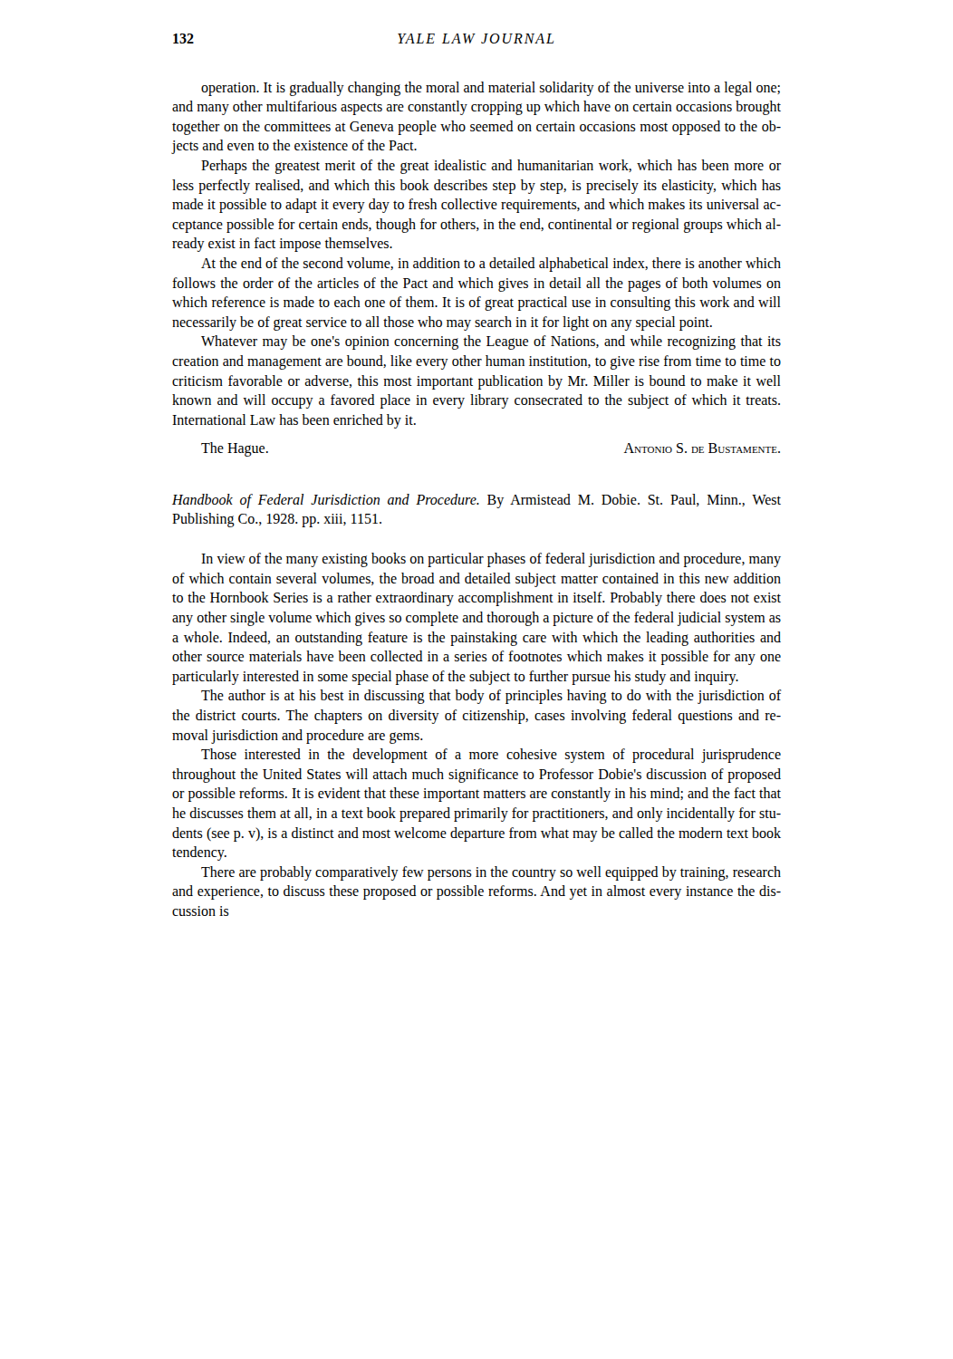132 YALE LAW JOURNAL
operation. It is gradually changing the moral and material solidarity of the universe into a legal one; and many other multifarious aspects are constantly cropping up which have on certain occasions brought together on the committees at Geneva people who seemed on certain occasions most opposed to the objects and even to the existence of the Pact.
Perhaps the greatest merit of the great idealistic and humanitarian work, which has been more or less perfectly realised, and which this book describes step by step, is precisely its elasticity, which has made it possible to adapt it every day to fresh collective requirements, and which makes its universal acceptance possible for certain ends, though for others, in the end, continental or regional groups which already exist in fact impose themselves.
At the end of the second volume, in addition to a detailed alphabetical index, there is another which follows the order of the articles of the Pact and which gives in detail all the pages of both volumes on which reference is made to each one of them. It is of great practical use in consulting this work and will necessarily be of great service to all those who may search in it for light on any special point.
Whatever may be one's opinion concerning the League of Nations, and while recognizing that its creation and management are bound, like every other human institution, to give rise from time to time to criticism favorable or adverse, this most important publication by Mr. Miller is bound to make it well known and will occupy a favored place in every library consecrated to the subject of which it treats. International Law has been enriched by it.
The Hague. Antonio S. de Bustamente.
Handbook of Federal Jurisdiction and Procedure. By Armistead M. Dobie. St. Paul, Minn., West Publishing Co., 1928. pp. xiii, 1151.
In view of the many existing books on particular phases of federal jurisdiction and procedure, many of which contain several volumes, the broad and detailed subject matter contained in this new addition to the Hornbook Series is a rather extraordinary accomplishment in itself. Probably there does not exist any other single volume which gives so complete and thorough a picture of the federal judicial system as a whole. Indeed, an outstanding feature is the painstaking care with which the leading authorities and other source materials have been collected in a series of footnotes which makes it possible for any one particularly interested in some special phase of the subject to further pursue his study and inquiry.
The author is at his best in discussing that body of principles having to do with the jurisdiction of the district courts. The chapters on diversity of citizenship, cases involving federal questions and removal jurisdiction and procedure are gems.
Those interested in the development of a more cohesive system of procedural jurisprudence throughout the United States will attach much significance to Professor Dobie's discussion of proposed or possible reforms. It is evident that these important matters are constantly in his mind; and the fact that he discusses them at all, in a text book prepared primarily for practitioners, and only incidentally for students (see p. v), is a distinct and most welcome departure from what may be called the modern text book tendency.
There are probably comparatively few persons in the country so well equipped by training, research and experience, to discuss these proposed or possible reforms. And yet in almost every instance the discussion is